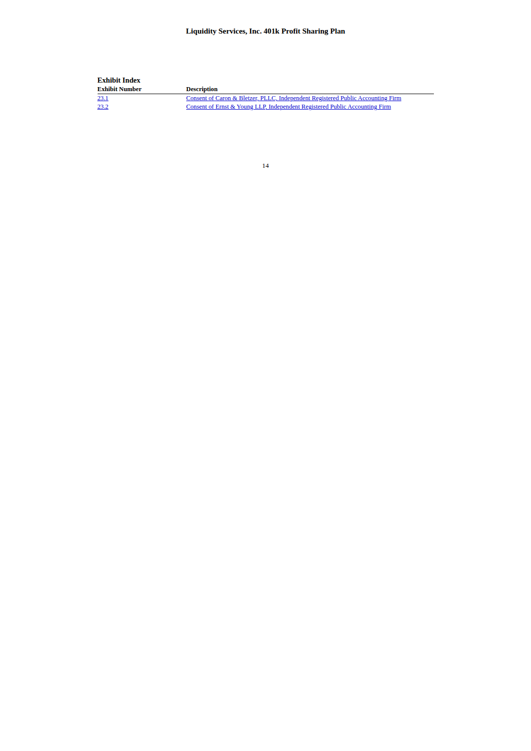Liquidity Services, Inc. 401k Profit Sharing Plan
Exhibit Index
| Exhibit Number | Description |
| --- | --- |
| 23.1 | Consent of Caron & Bletzer, PLLC, Independent Registered Public Accounting Firm |
| 23.2 | Consent of Ernst & Young LLP, Independent Registered Public Accounting Firm |
14